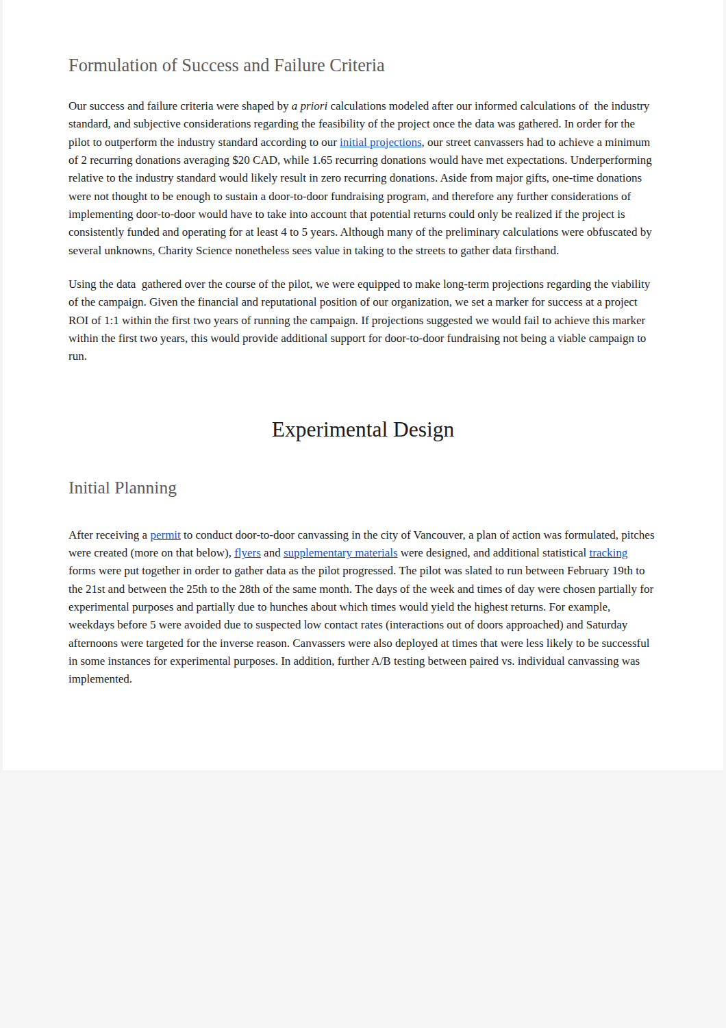Formulation of Success and Failure Criteria
Our success and failure criteria were shaped by a priori calculations modeled after our informed calculations of the industry standard, and subjective considerations regarding the feasibility of the project once the data was gathered. In order for the pilot to outperform the industry standard according to our initial projections, our street canvassers had to achieve a minimum of 2 recurring donations averaging $20 CAD, while 1.65 recurring donations would have met expectations. Underperforming relative to the industry standard would likely result in zero recurring donations. Aside from major gifts, one-time donations were not thought to be enough to sustain a door-to-door fundraising program, and therefore any further considerations of implementing door-to-door would have to take into account that potential returns could only be realized if the project is consistently funded and operating for at least 4 to 5 years. Although many of the preliminary calculations were obfuscated by several unknowns, Charity Science nonetheless sees value in taking to the streets to gather data firsthand.
Using the data gathered over the course of the pilot, we were equipped to make long-term projections regarding the viability of the campaign. Given the financial and reputational position of our organization, we set a marker for success at a project ROI of 1:1 within the first two years of running the campaign. If projections suggested we would fail to achieve this marker within the first two years, this would provide additional support for door-to-door fundraising not being a viable campaign to run.
Experimental Design
Initial Planning
After receiving a permit to conduct door-to-door canvassing in the city of Vancouver, a plan of action was formulated, pitches were created (more on that below), flyers and supplementary materials were designed, and additional statistical tracking forms were put together in order to gather data as the pilot progressed. The pilot was slated to run between February 19th to the 21st and between the 25th to the 28th of the same month. The days of the week and times of day were chosen partially for experimental purposes and partially due to hunches about which times would yield the highest returns. For example, weekdays before 5 were avoided due to suspected low contact rates (interactions out of doors approached) and Saturday afternoons were targeted for the inverse reason. Canvassers were also deployed at times that were less likely to be successful in some instances for experimental purposes. In addition, further A/B testing between paired vs. individual canvassing was implemented.